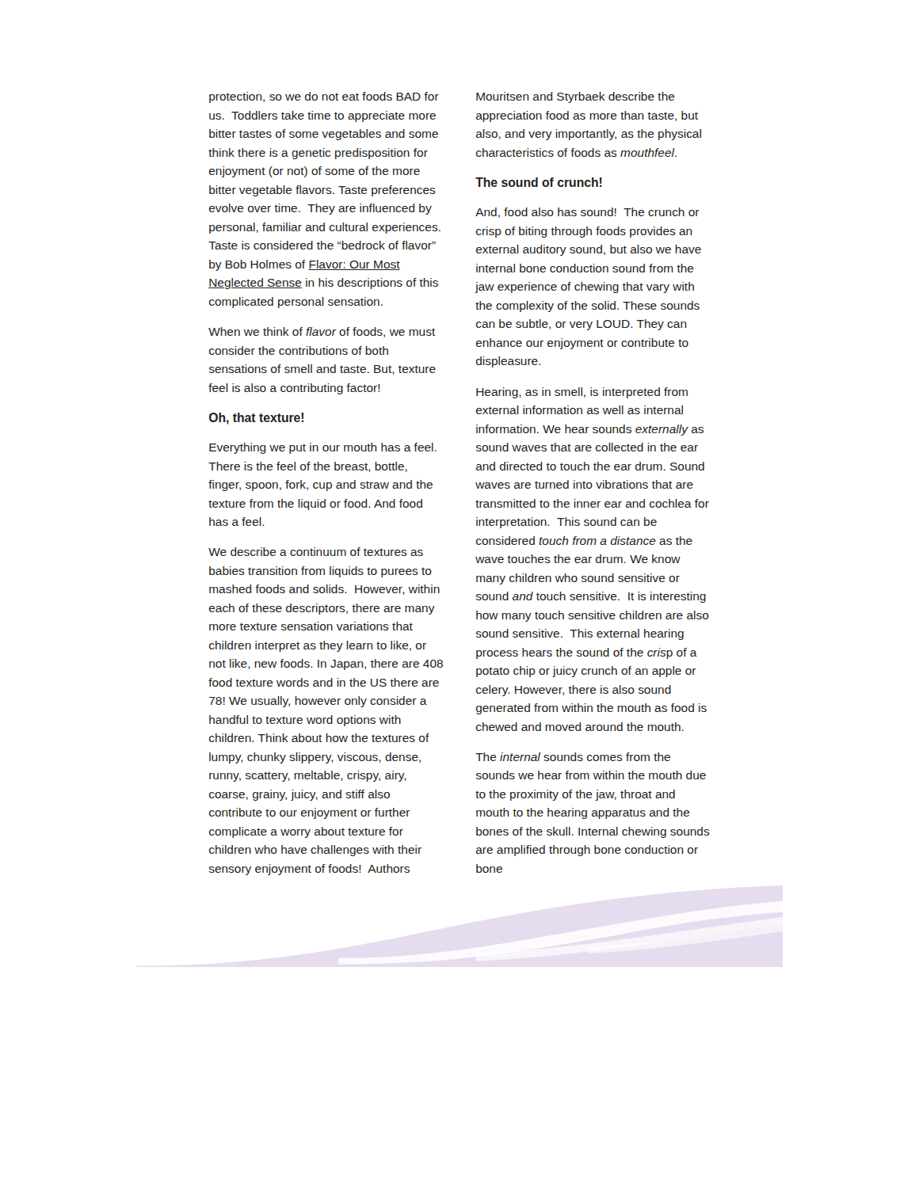protection, so we do not eat foods BAD for us. Toddlers take time to appreciate more bitter tastes of some vegetables and some think there is a genetic predisposition for enjoyment (or not) of some of the more bitter vegetable flavors. Taste preferences evolve over time. They are influenced by personal, familiar and cultural experiences. Taste is considered the “bedrock of flavor” by Bob Holmes of Flavor: Our Most Neglected Sense in his descriptions of this complicated personal sensation.
When we think of flavor of foods, we must consider the contributions of both sensations of smell and taste. But, texture feel is also a contributing factor!
Oh, that texture!
Everything we put in our mouth has a feel. There is the feel of the breast, bottle, finger, spoon, fork, cup and straw and the texture from the liquid or food. And food has a feel.
We describe a continuum of textures as babies transition from liquids to purees to mashed foods and solids. However, within each of these descriptors, there are many more texture sensation variations that children interpret as they learn to like, or not like, new foods. In Japan, there are 408 food texture words and in the US there are 78! We usually, however only consider a handful to texture word options with children. Think about how the textures of lumpy, chunky slippery, viscous, dense, runny, scattery, meltable, crispy, airy, coarse, grainy, juicy, and stiff also contribute to our enjoyment or further complicate a worry about texture for children who have challenges with their sensory enjoyment of foods! Authors Mouritsen and Styrbaek describe the appreciation food as more than taste, but also, and very importantly, as the physical characteristics of foods as mouthfeel.
The sound of crunch!
And, food also has sound! The crunch or crisp of biting through foods provides an external auditory sound, but also we have internal bone conduction sound from the jaw experience of chewing that vary with the complexity of the solid. These sounds can be subtle, or very LOUD. They can enhance our enjoyment or contribute to displeasure.
Hearing, as in smell, is interpreted from external information as well as internal information. We hear sounds externally as sound waves that are collected in the ear and directed to touch the ear drum. Sound waves are turned into vibrations that are transmitted to the inner ear and cochlea for interpretation. This sound can be considered touch from a distance as the wave touches the ear drum. We know many children who sound sensitive or sound and touch sensitive. It is interesting how many touch sensitive children are also sound sensitive. This external hearing process hears the sound of the crisp of a potato chip or juicy crunch of an apple or celery. However, there is also sound generated from within the mouth as food is chewed and moved around the mouth.
The internal sounds comes from the sounds we hear from within the mouth due to the proximity of the jaw, throat and mouth to the hearing apparatus and the bones of the skull. Internal chewing sounds are amplified through bone conduction or bone